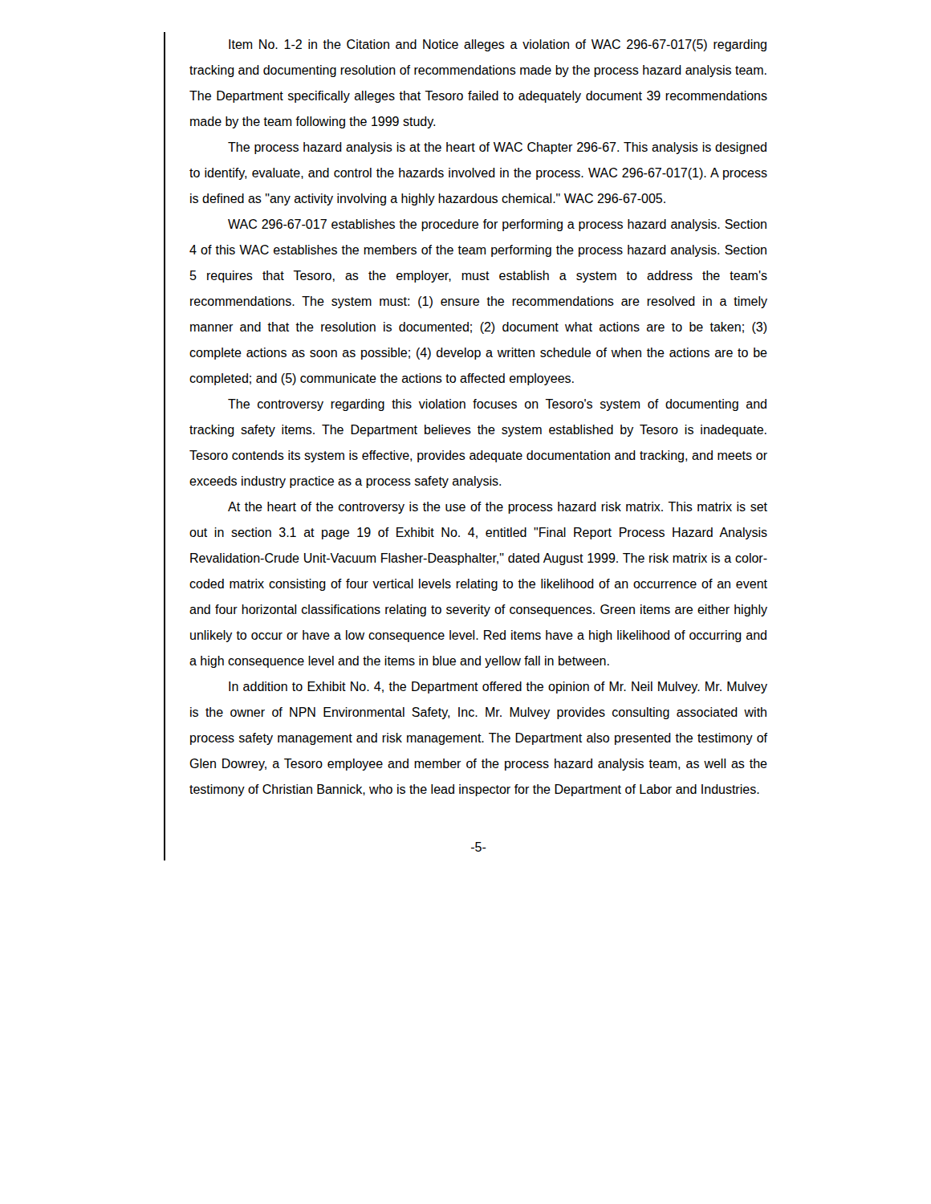Item No. 1-2 in the Citation and Notice alleges a violation of WAC 296-67-017(5) regarding tracking and documenting resolution of recommendations made by the process hazard analysis team. The Department specifically alleges that Tesoro failed to adequately document 39 recommendations made by the team following the 1999 study.
The process hazard analysis is at the heart of WAC Chapter 296-67. This analysis is designed to identify, evaluate, and control the hazards involved in the process. WAC 296-67-017(1). A process is defined as "any activity involving a highly hazardous chemical." WAC 296-67-005.
WAC 296-67-017 establishes the procedure for performing a process hazard analysis. Section 4 of this WAC establishes the members of the team performing the process hazard analysis. Section 5 requires that Tesoro, as the employer, must establish a system to address the team's recommendations. The system must: (1) ensure the recommendations are resolved in a timely manner and that the resolution is documented; (2) document what actions are to be taken; (3) complete actions as soon as possible; (4) develop a written schedule of when the actions are to be completed; and (5) communicate the actions to affected employees.
The controversy regarding this violation focuses on Tesoro's system of documenting and tracking safety items. The Department believes the system established by Tesoro is inadequate. Tesoro contends its system is effective, provides adequate documentation and tracking, and meets or exceeds industry practice as a process safety analysis.
At the heart of the controversy is the use of the process hazard risk matrix. This matrix is set out in section 3.1 at page 19 of Exhibit No. 4, entitled "Final Report Process Hazard Analysis Revalidation-Crude Unit-Vacuum Flasher-Deasphalter," dated August 1999. The risk matrix is a color-coded matrix consisting of four vertical levels relating to the likelihood of an occurrence of an event and four horizontal classifications relating to severity of consequences. Green items are either highly unlikely to occur or have a low consequence level. Red items have a high likelihood of occurring and a high consequence level and the items in blue and yellow fall in between.
In addition to Exhibit No. 4, the Department offered the opinion of Mr. Neil Mulvey. Mr. Mulvey is the owner of NPN Environmental Safety, Inc. Mr. Mulvey provides consulting associated with process safety management and risk management. The Department also presented the testimony of Glen Dowrey, a Tesoro employee and member of the process hazard analysis team, as well as the testimony of Christian Bannick, who is the lead inspector for the Department of Labor and Industries.
-5-